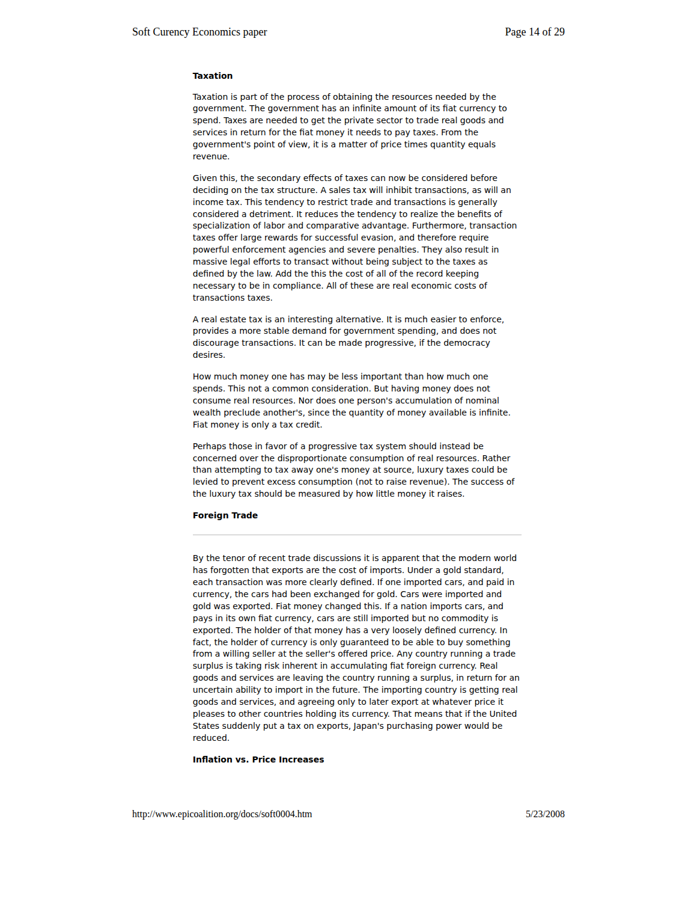Soft Curency Economics paper Page 14 of 29
Taxation
Taxation is part of the process of obtaining the resources needed by the government. The government has an infinite amount of its fiat currency to spend. Taxes are needed to get the private sector to trade real goods and services in return for the fiat money it needs to pay taxes. From the government's point of view, it is a matter of price times quantity equals revenue.
Given this, the secondary effects of taxes can now be considered before deciding on the tax structure. A sales tax will inhibit transactions, as will an income tax. This tendency to restrict trade and transactions is generally considered a detriment. It reduces the tendency to realize the benefits of specialization of labor and comparative advantage. Furthermore, transaction taxes offer large rewards for successful evasion, and therefore require powerful enforcement agencies and severe penalties. They also result in massive legal efforts to transact without being subject to the taxes as defined by the law. Add the this the cost of all of the record keeping necessary to be in compliance. All of these are real economic costs of transactions taxes.
A real estate tax is an interesting alternative. It is much easier to enforce, provides a more stable demand for government spending, and does not discourage transactions. It can be made progressive, if the democracy desires.
How much money one has may be less important than how much one spends. This not a common consideration. But having money does not consume real resources. Nor does one person's accumulation of nominal wealth preclude another's, since the quantity of money available is infinite. Fiat money is only a tax credit.
Perhaps those in favor of a progressive tax system should instead be concerned over the disproportionate consumption of real resources. Rather than attempting to tax away one's money at source, luxury taxes could be levied to prevent excess consumption (not to raise revenue). The success of the luxury tax should be measured by how little money it raises.
Foreign Trade
By the tenor of recent trade discussions it is apparent that the modern world has forgotten that exports are the cost of imports. Under a gold standard, each transaction was more clearly defined. If one imported cars, and paid in currency, the cars had been exchanged for gold. Cars were imported and gold was exported. Fiat money changed this. If a nation imports cars, and pays in its own fiat currency, cars are still imported but no commodity is exported. The holder of that money has a very loosely defined currency. In fact, the holder of currency is only guaranteed to be able to buy something from a willing seller at the seller's offered price. Any country running a trade surplus is taking risk inherent in accumulating fiat foreign currency. Real goods and services are leaving the country running a surplus, in return for an uncertain ability to import in the future. The importing country is getting real goods and services, and agreeing only to later export at whatever price it pleases to other countries holding its currency. That means that if the United States suddenly put a tax on exports, Japan's purchasing power would be reduced.
Inflation vs. Price Increases
http://www.epicoalition.org/docs/soft0004.htm 5/23/2008